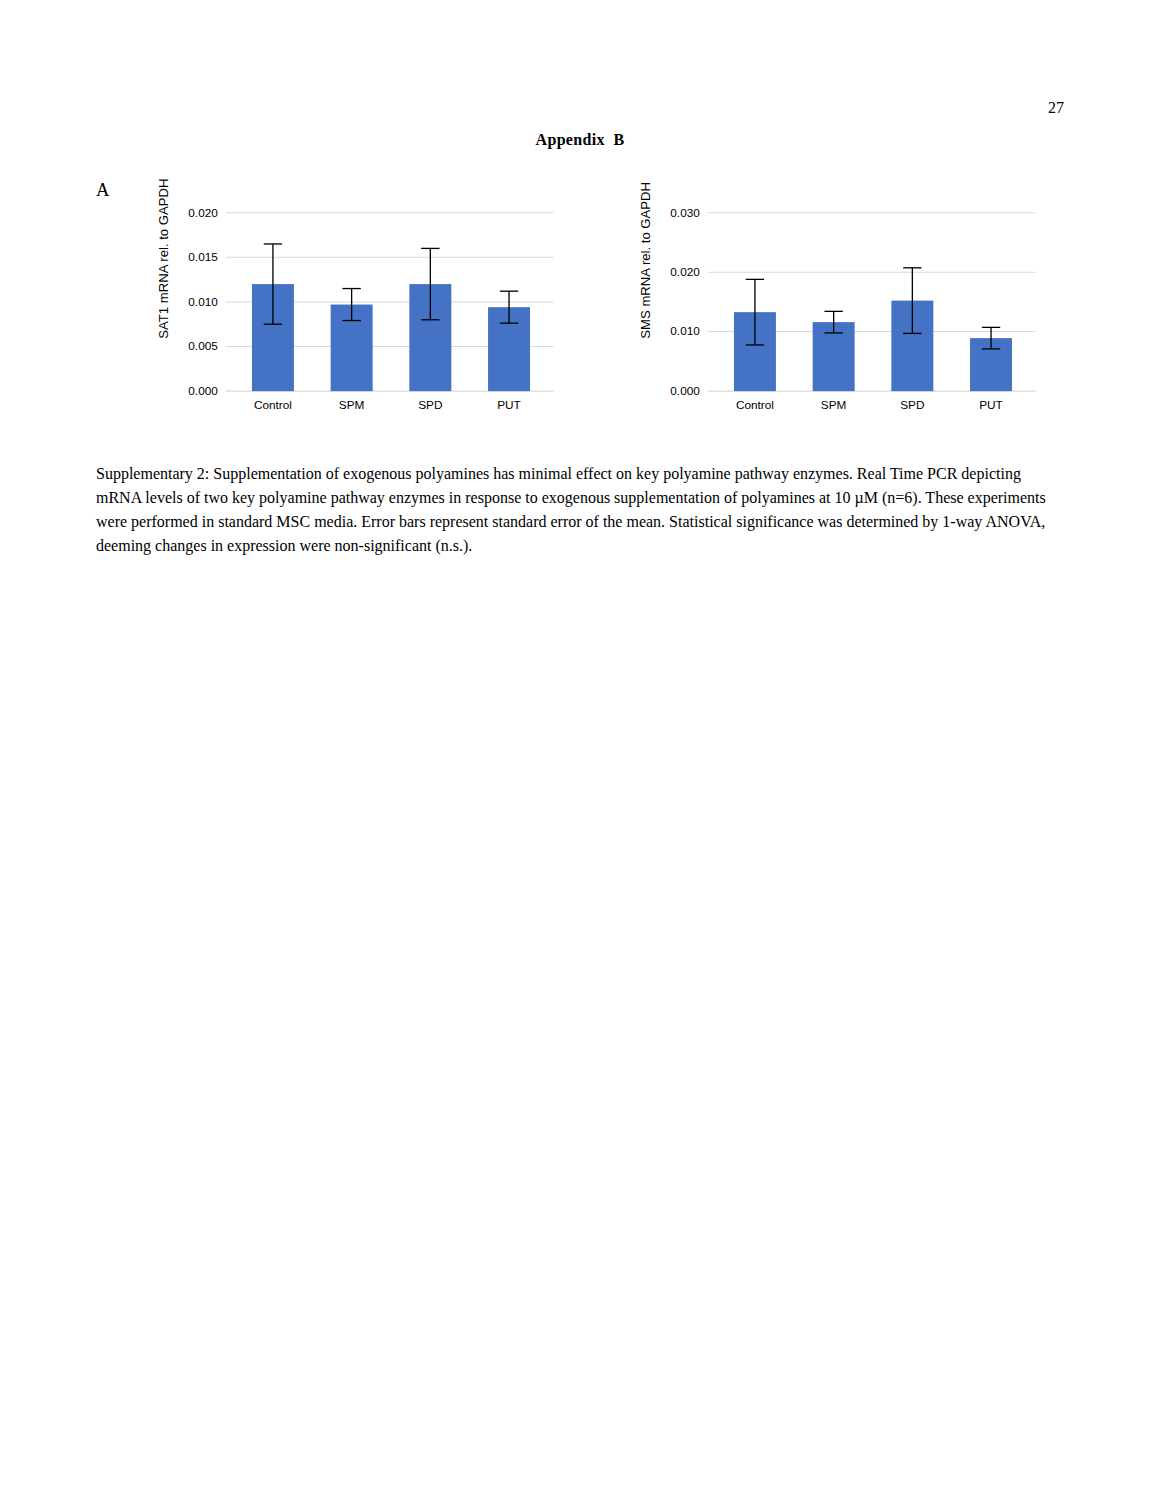27
Appendix B
A
SAT1 mRNA rel. to GAPDH 0.020 0.015 0.010 0.005 0.000 Control SPM SPD PUT
SMS mRNA rel. to GAPDH 0.030 0.020 0.010 0.000 Control SPM SPD PUT
Supplementary 2: Supplementation of exogenous polyamines has minimal effect on key polyamine pathway enzymes. Real Time PCR depicting mRNA levels of two key polyamine pathway enzymes in response to exogenous supplementation of polyamines at 10 µM (n=6). These experiments were performed in standard MSC media. Error bars represent standard error of the mean. Statistical significance was determined by 1-way ANOVA, deeming changes in expression were non-significant (n.s.).